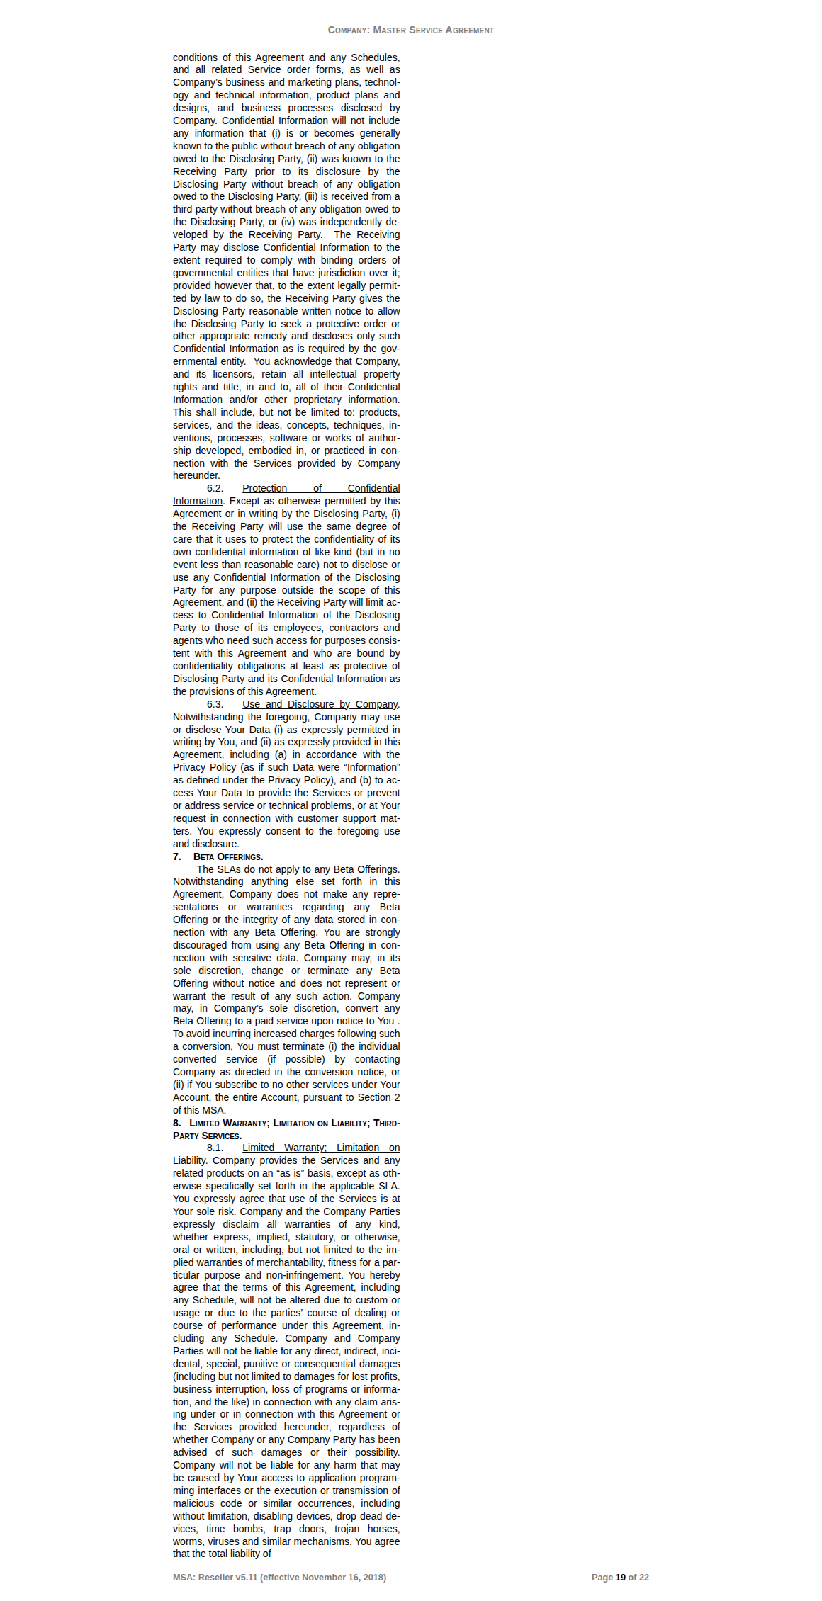Company: Master Service Agreement
conditions of this Agreement and any Schedules, and all related Service order forms, as well as Company’s business and marketing plans, technology and technical information, product plans and designs, and business processes disclosed by Company. Confidential Information will not include any information that (i) is or becomes generally known to the public without breach of any obligation owed to the Disclosing Party, (ii) was known to the Receiving Party prior to its disclosure by the Disclosing Party without breach of any obligation owed to the Disclosing Party, (iii) is received from a third party without breach of any obligation owed to the Disclosing Party, or (iv) was independently developed by the Receiving Party. The Receiving Party may disclose Confidential Information to the extent required to comply with binding orders of governmental entities that have jurisdiction over it; provided however that, to the extent legally permitted by law to do so, the Receiving Party gives the Disclosing Party reasonable written notice to allow the Disclosing Party to seek a protective order or other appropriate remedy and discloses only such Confidential Information as is required by the governmental entity. You acknowledge that Company, and its licensors, retain all intellectual property rights and title, in and to, all of their Confidential Information and/or other proprietary information. This shall include, but not be limited to: products, services, and the ideas, concepts, techniques, inventions, processes, software or works of authorship developed, embodied in, or practiced in connection with the Services provided by Company hereunder.
6.2. Protection of Confidential Information. Except as otherwise permitted by this Agreement or in writing by the Disclosing Party, (i) the Receiving Party will use the same degree of care that it uses to protect the confidentiality of its own confidential information of like kind (but in no event less than reasonable care) not to disclose or use any Confidential Information of the Disclosing Party for any purpose outside the scope of this Agreement, and (ii) the Receiving Party will limit access to Confidential Information of the Disclosing Party to those of its employees, contractors and agents who need such access for purposes consistent with this Agreement and who are bound by confidentiality obligations at least as protective of Disclosing Party and its Confidential Information as the provisions of this Agreement.
6.3. Use and Disclosure by Company. Notwithstanding the foregoing, Company may use or disclose Your Data (i) as expressly permitted in writing by You, and (ii) as expressly provided in this Agreement, including (a) in accordance with the Privacy Policy (as if such Data were “Information” as defined under the Privacy Policy), and (b) to access Your Data to provide the Services or prevent or address service or technical problems, or at Your request in connection with customer support matters. You expressly consent to the foregoing use and disclosure.
7. Beta Offerings.
The SLAs do not apply to any Beta Offerings. Notwithstanding anything else set forth in this Agreement, Company does not make any representations or warranties regarding any Beta Offering or the integrity of any data stored in connection with any Beta Offering. You are strongly discouraged from using any Beta Offering in connection with sensitive data. Company may, in its sole discretion, change or terminate any Beta Offering without notice and does not represent or warrant the result of any such action. Company may, in Company’s sole discretion, convert any Beta Offering to a paid service upon notice to You . To avoid incurring increased charges following such a conversion, You must terminate (i) the individual converted service (if possible) by contacting Company as directed in the conversion notice, or (ii) if You subscribe to no other services under Your Account, the entire Account, pursuant to Section 2 of this MSA.
8. Limited Warranty; Limitation on Liability; Third-Party Services.
8.1. Limited Warranty; Limitation on Liability. Company provides the Services and any related products on an “as is” basis, except as otherwise specifically set forth in the applicable SLA. You expressly agree that use of the Services is at Your sole risk. Company and the Company Parties expressly disclaim all warranties of any kind, whether express, implied, statutory, or otherwise, oral or written, including, but not limited to the implied warranties of merchantability, fitness for a particular purpose and non-infringement. You hereby agree that the terms of this Agreement, including any Schedule, will not be altered due to custom or usage or due to the parties’ course of dealing or course of performance under this Agreement, including any Schedule. Company and Company Parties will not be liable for any direct, indirect, incidental, special, punitive or consequential damages (including but not limited to damages for lost profits, business interruption, loss of programs or information, and the like) in connection with any claim arising under or in connection with this Agreement or the Services provided hereunder, regardless of whether Company or any Company Party has been advised of such damages or their possibility. Company will not be liable for any harm that may be caused by Your access to application programming interfaces or the execution or transmission of malicious code or similar occurrences, including without limitation, disabling devices, drop dead devices, time bombs, trap doors, trojan horses, worms, viruses and similar mechanisms. You agree that the total liability of
MSA: Reseller v5.11 (effective November 16, 2018)
Page 19 of 22